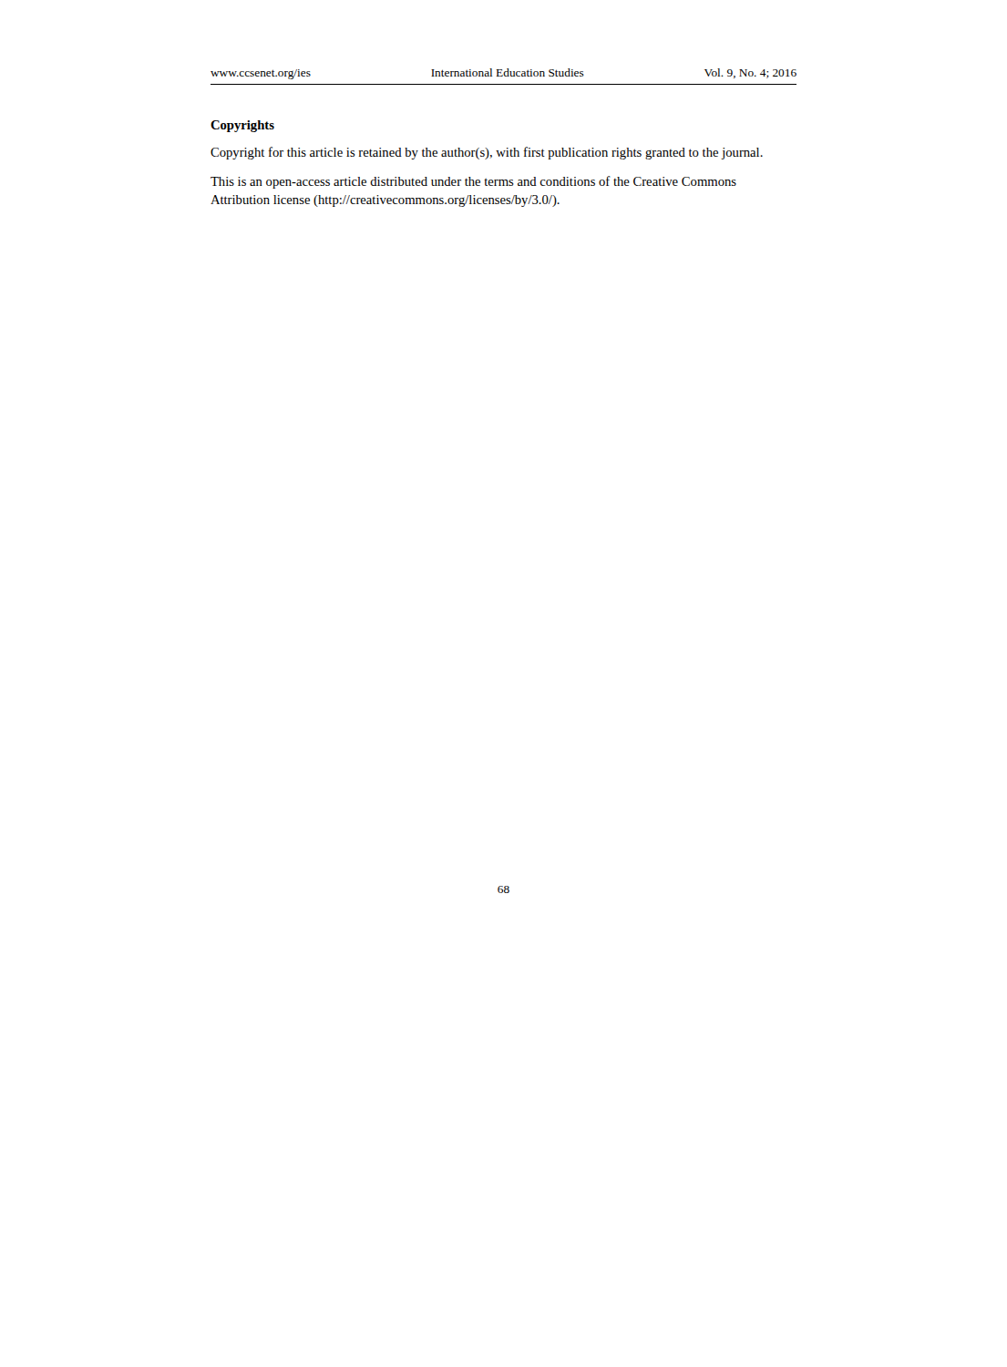www.ccsenet.org/ies International Education Studies Vol. 9, No. 4; 2016
Copyrights
Copyright for this article is retained by the author(s), with first publication rights granted to the journal.
This is an open-access article distributed under the terms and conditions of the Creative Commons Attribution license (http://creativecommons.org/licenses/by/3.0/).
68